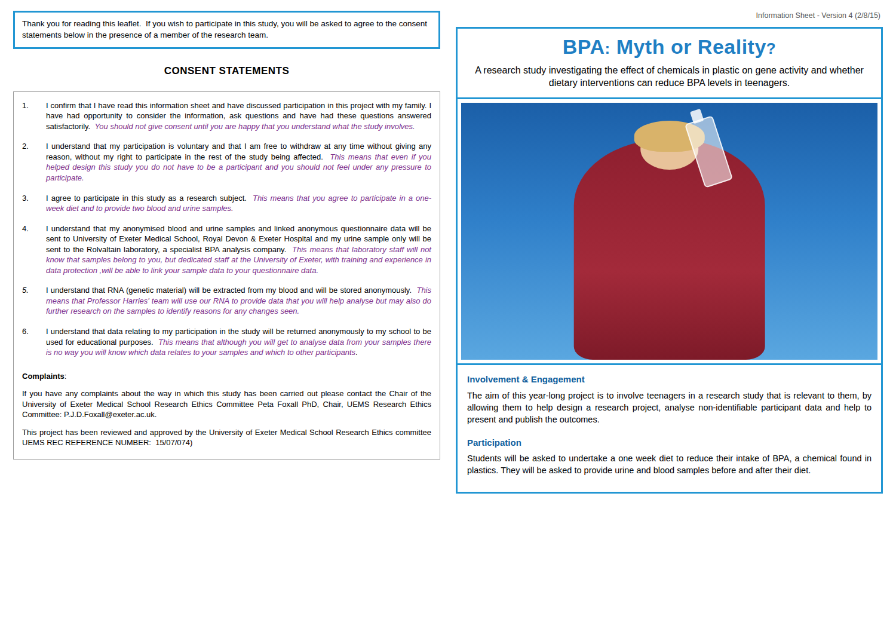Thank you for reading this leaflet. If you wish to participate in this study, you will be asked to agree to the consent statements below in the presence of a member of the research team.
CONSENT STATEMENTS
I confirm that I have read this information sheet and have discussed participation in this project with my family. I have had opportunity to consider the information, ask questions and have had these questions answered satisfactorily. You should not give consent until you are happy that you understand what the study involves.
I understand that my participation is voluntary and that I am free to withdraw at any time without giving any reason, without my right to participate in the rest of the study being affected. This means that even if you helped design this study you do not have to be a participant and you should not feel under any pressure to participate.
I agree to participate in this study as a research subject. This means that you agree to participate in a one-week diet and to provide two blood and urine samples.
I understand that my anonymised blood and urine samples and linked anonymous questionnaire data will be sent to University of Exeter Medical School, Royal Devon & Exeter Hospital and my urine sample only will be sent to the Rolvaltain laboratory, a specialist BPA analysis company. This means that laboratory staff will not know that samples belong to you, but dedicated staff at the University of Exeter, with training and experience in data protection ,will be able to link your sample data to your questionnaire data.
I understand that RNA (genetic material) will be extracted from my blood and will be stored anonymously. This means that Professor Harries' team will use our RNA to provide data that you will help analyse but may also do further research on the samples to identify reasons for any changes seen.
I understand that data relating to my participation in the study will be returned anonymously to my school to be used for educational purposes. This means that although you will get to analyse data from your samples there is no way you will know which data relates to your samples and which to other participants.
Complaints:
If you have any complaints about the way in which this study has been carried out please contact the Chair of the University of Exeter Medical School Research Ethics Committee Peta Foxall PhD, Chair, UEMS Research Ethics Committee: P.J.D.Foxall@exeter.ac.uk.
This project has been reviewed and approved by the University of Exeter Medical School Research Ethics committee UEMS REC REFERENCE NUMBER: 15/07/074)
Information Sheet - Version 4 (2/8/15)
BPA: Myth or Reality?
A research study investigating the effect of chemicals in plastic on gene activity and whether dietary interventions can reduce BPA levels in teenagers.
Involvement & Engagement
The aim of this year-long project is to involve teenagers in a research study that is relevant to them, by allowing them to help design a research project, analyse non-identifiable participant data and help to present and publish the outcomes.
Participation
Students will be asked to undertake a one week diet to reduce their intake of BPA, a chemical found in plastics. They will be asked to provide urine and blood samples before and after their diet.